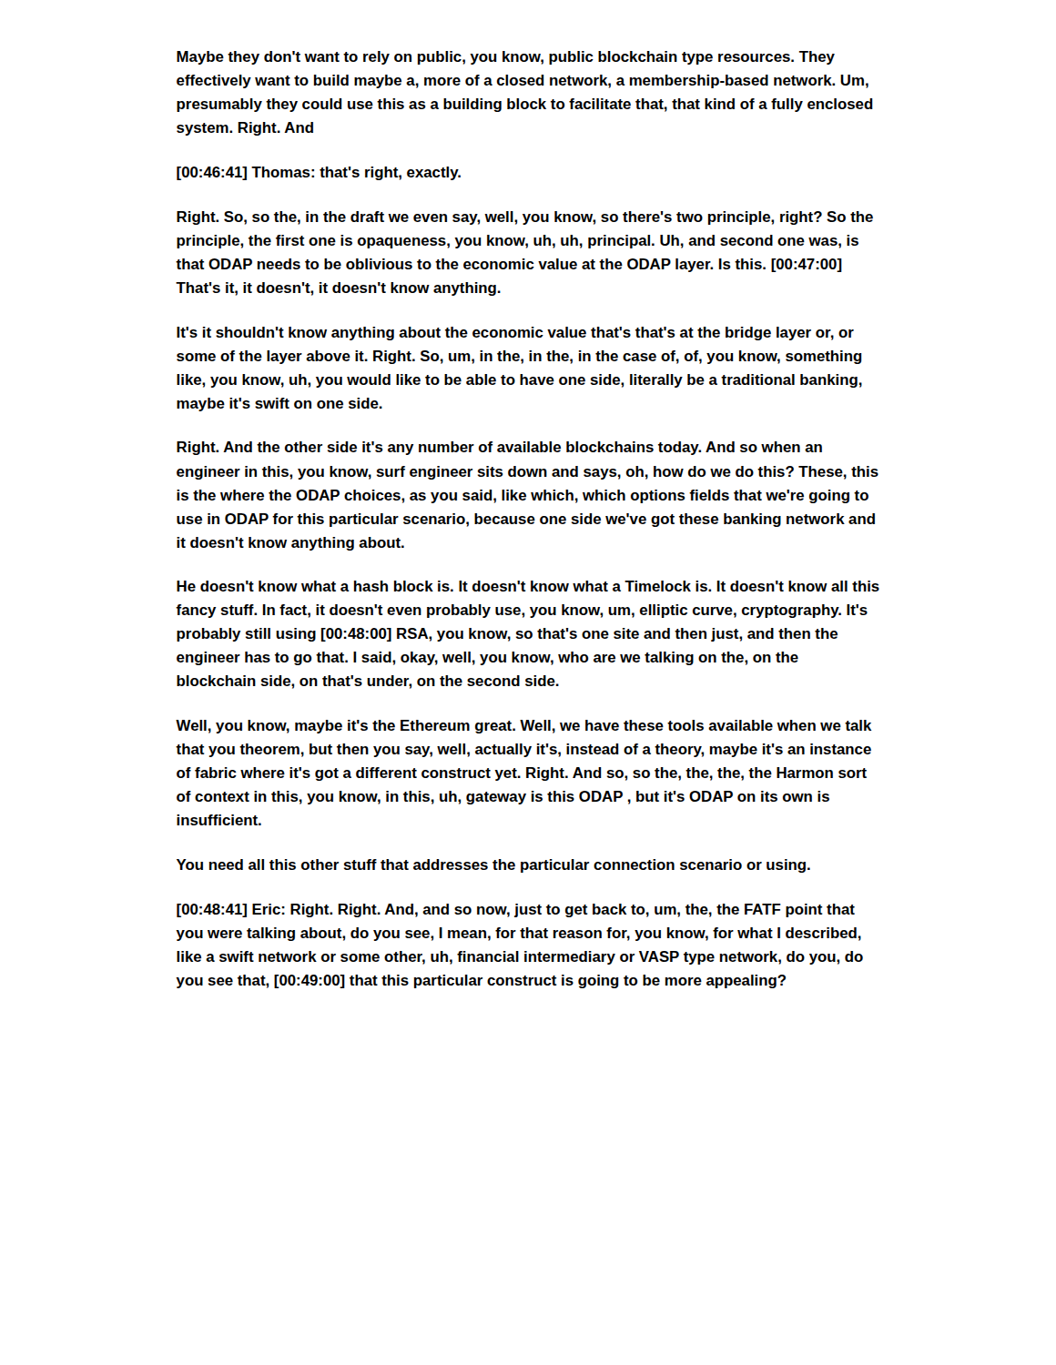Maybe they don't want to rely on public, you know, public blockchain type resources. They effectively want to build maybe a, more of a closed network, a membership-based network. Um, presumably they could use this as a building block to facilitate that, that kind of a fully enclosed system. Right. And
[00:46:41] Thomas: that's right, exactly.
Right. So, so the, in the draft we even say, well, you know, so there's two principle, right? So the principle, the first one is opaqueness, you know, uh, uh, principal. Uh, and second one was, is that ODAP needs to be oblivious to the economic value at the ODAP layer. Is this. [00:47:00] That's it, it doesn't, it doesn't know anything.
It's it shouldn't know anything about the economic value that's that's at the bridge layer or, or some of the layer above it. Right. So, um, in the, in the, in the case of, of, you know, something like, you know, uh, you would like to be able to have one side, literally be a traditional banking, maybe it's swift on one side.
Right. And the other side it's any number of available blockchains today. And so when an engineer in this, you know, surf engineer sits down and says, oh, how do we do this? These, this is the where the ODAP choices, as you said, like which, which options fields that we're going to use in ODAP for this particular scenario, because one side we've got these banking network and it doesn't know anything about.
He doesn't know what a hash block is. It doesn't know what a Timelock is. It doesn't know all this fancy stuff. In fact, it doesn't even probably use, you know, um, elliptic curve, cryptography. It's probably still using [00:48:00] RSA, you know, so that's one site and then just, and then the engineer has to go that. I said, okay, well, you know, who are we talking on the, on the blockchain side, on that's under, on the second side.
Well, you know, maybe it's the Ethereum great. Well, we have these tools available when we talk that you theorem, but then you say, well, actually it's, instead of a theory, maybe it's an instance of fabric where it's got a different construct yet. Right. And so, so the, the, the, the Harmon sort of context in this, you know, in this, uh, gateway is this ODAP , but it's ODAP on its own is insufficient.
You need all this other stuff that addresses the particular connection scenario or using.
[00:48:41] Eric: Right. Right. And, and so now, just to get back to, um, the, the FATF point that you were talking about, do you see, I mean, for that reason for, you know, for what I described, like a swift network or some other, uh, financial intermediary or VASP type network, do you, do you see that, [00:49:00] that this particular construct is going to be more appealing?